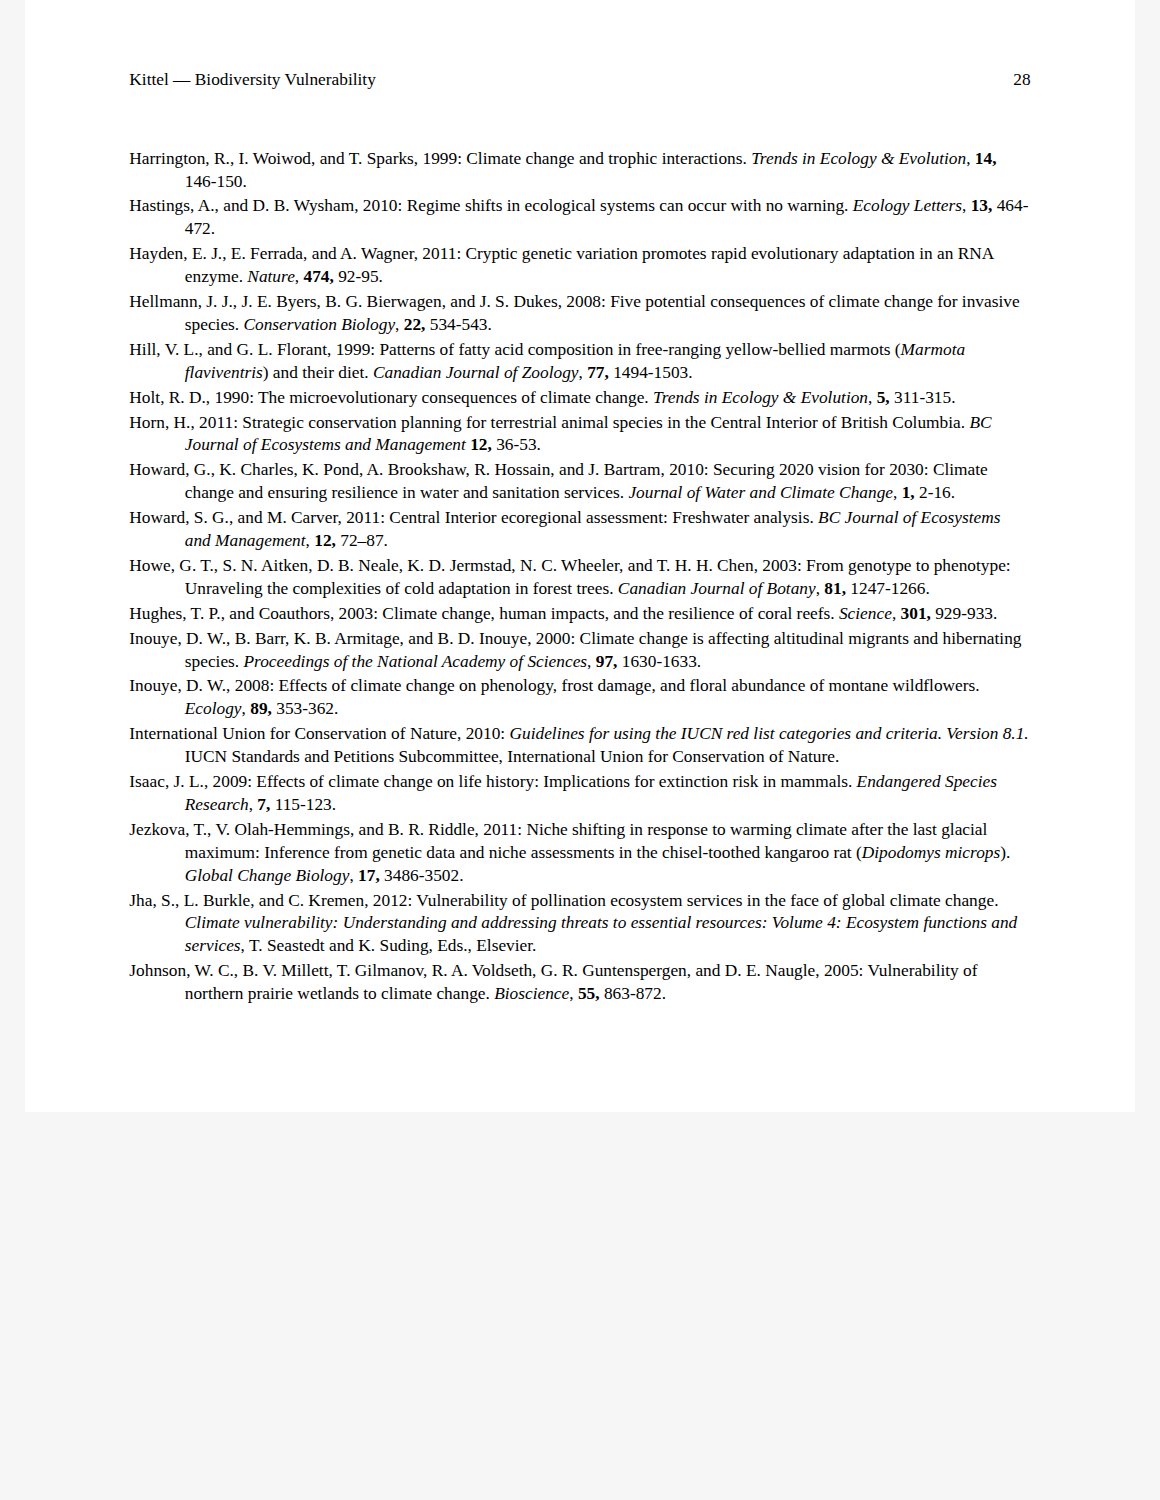Kittel — Biodiversity Vulnerability 28
Harrington, R., I. Woiwod, and T. Sparks, 1999: Climate change and trophic interactions. Trends in Ecology & Evolution, 14, 146-150.
Hastings, A., and D. B. Wysham, 2010: Regime shifts in ecological systems can occur with no warning. Ecology Letters, 13, 464-472.
Hayden, E. J., E. Ferrada, and A. Wagner, 2011: Cryptic genetic variation promotes rapid evolutionary adaptation in an RNA enzyme. Nature, 474, 92-95.
Hellmann, J. J., J. E. Byers, B. G. Bierwagen, and J. S. Dukes, 2008: Five potential consequences of climate change for invasive species. Conservation Biology, 22, 534-543.
Hill, V. L., and G. L. Florant, 1999: Patterns of fatty acid composition in free-ranging yellow-bellied marmots (Marmota flaviventris) and their diet. Canadian Journal of Zoology, 77, 1494-1503.
Holt, R. D., 1990: The microevolutionary consequences of climate change. Trends in Ecology & Evolution, 5, 311-315.
Horn, H., 2011: Strategic conservation planning for terrestrial animal species in the Central Interior of British Columbia. BC Journal of Ecosystems and Management 12, 36-53.
Howard, G., K. Charles, K. Pond, A. Brookshaw, R. Hossain, and J. Bartram, 2010: Securing 2020 vision for 2030: Climate change and ensuring resilience in water and sanitation services. Journal of Water and Climate Change, 1, 2-16.
Howard, S. G., and M. Carver, 2011: Central Interior ecoregional assessment: Freshwater analysis. BC Journal of Ecosystems and Management, 12, 72–87.
Howe, G. T., S. N. Aitken, D. B. Neale, K. D. Jermstad, N. C. Wheeler, and T. H. H. Chen, 2003: From genotype to phenotype: Unraveling the complexities of cold adaptation in forest trees. Canadian Journal of Botany, 81, 1247-1266.
Hughes, T. P., and Coauthors, 2003: Climate change, human impacts, and the resilience of coral reefs. Science, 301, 929-933.
Inouye, D. W., B. Barr, K. B. Armitage, and B. D. Inouye, 2000: Climate change is affecting altitudinal migrants and hibernating species. Proceedings of the National Academy of Sciences, 97, 1630-1633.
Inouye, D. W., 2008: Effects of climate change on phenology, frost damage, and floral abundance of montane wildflowers. Ecology, 89, 353-362.
International Union for Conservation of Nature, 2010: Guidelines for using the IUCN red list categories and criteria. Version 8.1. IUCN Standards and Petitions Subcommittee, International Union for Conservation of Nature.
Isaac, J. L., 2009: Effects of climate change on life history: Implications for extinction risk in mammals. Endangered Species Research, 7, 115-123.
Jezkova, T., V. Olah-Hemmings, and B. R. Riddle, 2011: Niche shifting in response to warming climate after the last glacial maximum: Inference from genetic data and niche assessments in the chisel-toothed kangaroo rat (Dipodomys microps). Global Change Biology, 17, 3486-3502.
Jha, S., L. Burkle, and C. Kremen, 2012: Vulnerability of pollination ecosystem services in the face of global climate change. Climate vulnerability: Understanding and addressing threats to essential resources: Volume 4: Ecosystem functions and services, T. Seastedt and K. Suding, Eds., Elsevier.
Johnson, W. C., B. V. Millett, T. Gilmanov, R. A. Voldseth, G. R. Guntenspergen, and D. E. Naugle, 2005: Vulnerability of northern prairie wetlands to climate change. Bioscience, 55, 863-872.